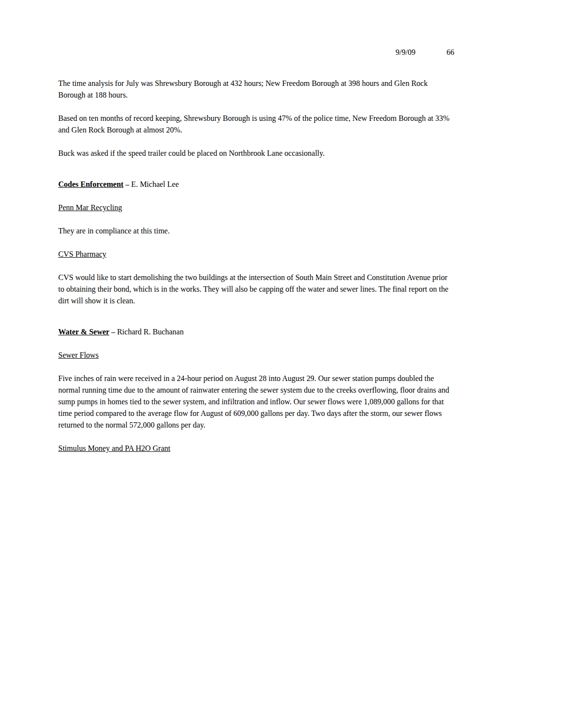9/9/0966
The time analysis for July was Shrewsbury Borough at 432 hours; New Freedom Borough at 398 hours and Glen Rock Borough at 188 hours.
Based on ten months of record keeping, Shrewsbury Borough is using 47% of the police time, New Freedom Borough at 33% and Glen Rock Borough at almost 20%.
Buck was asked if the speed trailer could be placed on Northbrook Lane occasionally.
Codes Enforcement – E. Michael Lee
Penn Mar Recycling
They are in compliance at this time.
CVS Pharmacy
CVS would like to start demolishing the two buildings at the intersection of South Main Street and Constitution Avenue prior to obtaining their bond, which is in the works. They will also be capping off the water and sewer lines. The final report on the dirt will show it is clean.
Water & Sewer – Richard R. Buchanan
Sewer Flows
Five inches of rain were received in a 24-hour period on August 28 into August 29. Our sewer station pumps doubled the normal running time due to the amount of rainwater entering the sewer system due to the creeks overflowing, floor drains and sump pumps in homes tied to the sewer system, and infiltration and inflow. Our sewer flows were 1,089,000 gallons for that time period compared to the average flow for August of 609,000 gallons per day. Two days after the storm, our sewer flows returned to the normal 572,000 gallons per day.
Stimulus Money and PA H2O Grant